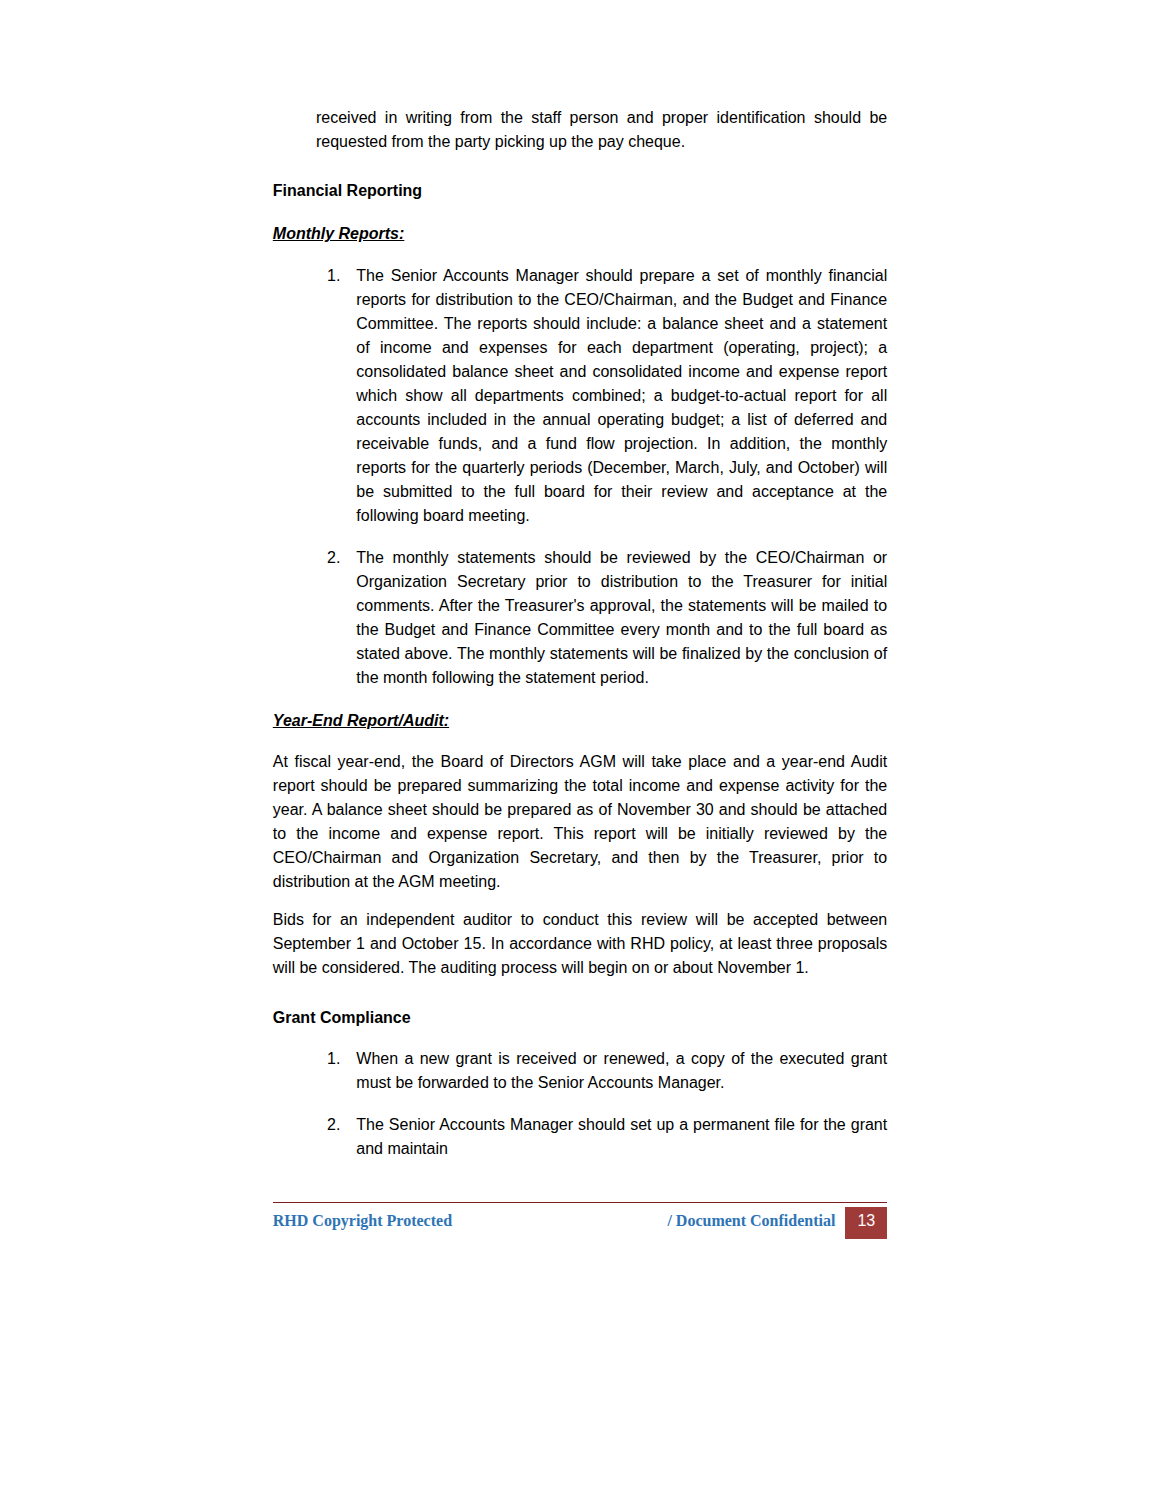received in writing from the staff person and proper identification should be requested from the party picking up the pay cheque.
Financial Reporting
Monthly Reports:
The Senior Accounts Manager should prepare a set of monthly financial reports for distribution to the CEO/Chairman, and the Budget and Finance Committee. The reports should include: a balance sheet and a statement of income and expenses for each department (operating, project); a consolidated balance sheet and consolidated income and expense report which show all departments combined; a budget-to-actual report for all accounts included in the annual operating budget; a list of deferred and receivable funds, and a fund flow projection. In addition, the monthly reports for the quarterly periods (December, March, July, and October) will be submitted to the full board for their review and acceptance at the following board meeting.
The monthly statements should be reviewed by the CEO/Chairman or Organization Secretary prior to distribution to the Treasurer for initial comments. After the Treasurer's approval, the statements will be mailed to the Budget and Finance Committee every month and to the full board as stated above. The monthly statements will be finalized by the conclusion of the month following the statement period.
Year-End Report/Audit:
At fiscal year-end, the Board of Directors AGM will take place and a year-end Audit report should be prepared summarizing the total income and expense activity for the year. A balance sheet should be prepared as of November 30 and should be attached to the income and expense report. This report will be initially reviewed by the CEO/Chairman and Organization Secretary, and then by the Treasurer, prior to distribution at the AGM meeting.
Bids for an independent auditor to conduct this review will be accepted between September 1 and October 15. In accordance with RHD policy, at least three proposals will be considered. The auditing process will begin on or about November 1.
Grant Compliance
When a new grant is received or renewed, a copy of the executed grant must be forwarded to the Senior Accounts Manager.
The Senior Accounts Manager should set up a permanent file for the grant and maintain
RHD Copyright Protected
/ Document Confidential
13